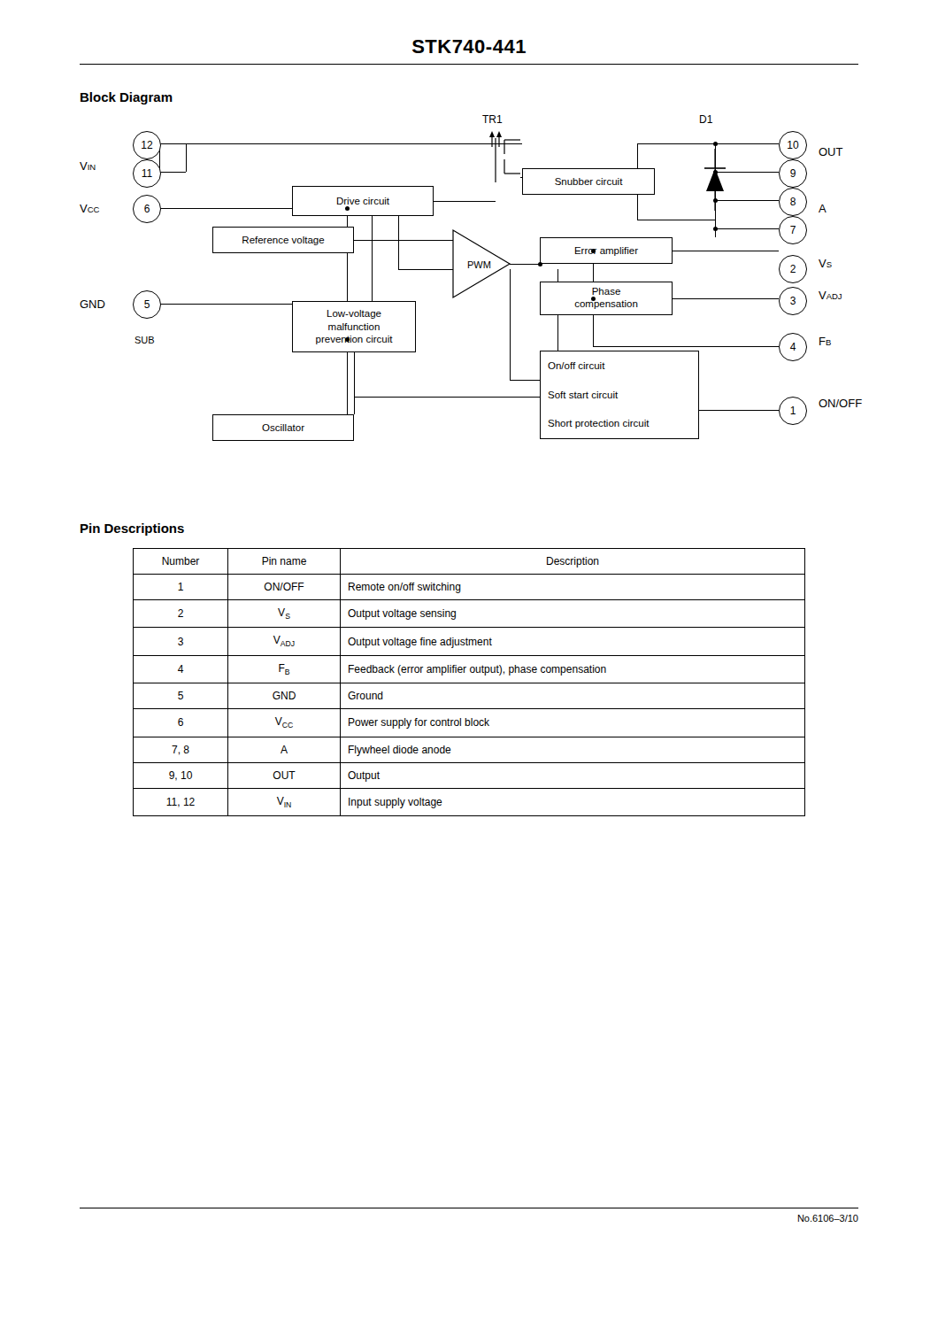STK740-441
Block Diagram
VIN
12
11
VCC
6
GND
5
SUB
10
9
OUT
8
7
A
2
VS
3
VADJ
4
FB
1
ON/OFF
Drive circuit
Reference voltage
Low-voltage
malfunction
prevention circuit
Oscillator
Snubber circuit
Error amplifier
Phase
compensation
On/off circuit
Soft start circuit
Short protection circuit
PWM
TR1
D1
Pin Descriptions
| Number | Pin name | Description |
| --- | --- | --- |
| 1 | ON/OFF | Remote on/off switching |
| 2 | V S | Output voltage sensing |
| 3 | V ADJ | Output voltage fine adjustment |
| 4 | F B | Feedback (error amplifier output), phase compensation |
| 5 | GND | Ground |
| 6 | V CC | Power supply for control block |
| 7, 8 | A | Flywheel diode anode |
| 9, 10 | OUT | Output |
| 11, 12 | V IN | Input supply voltage |
No.6106–3/10